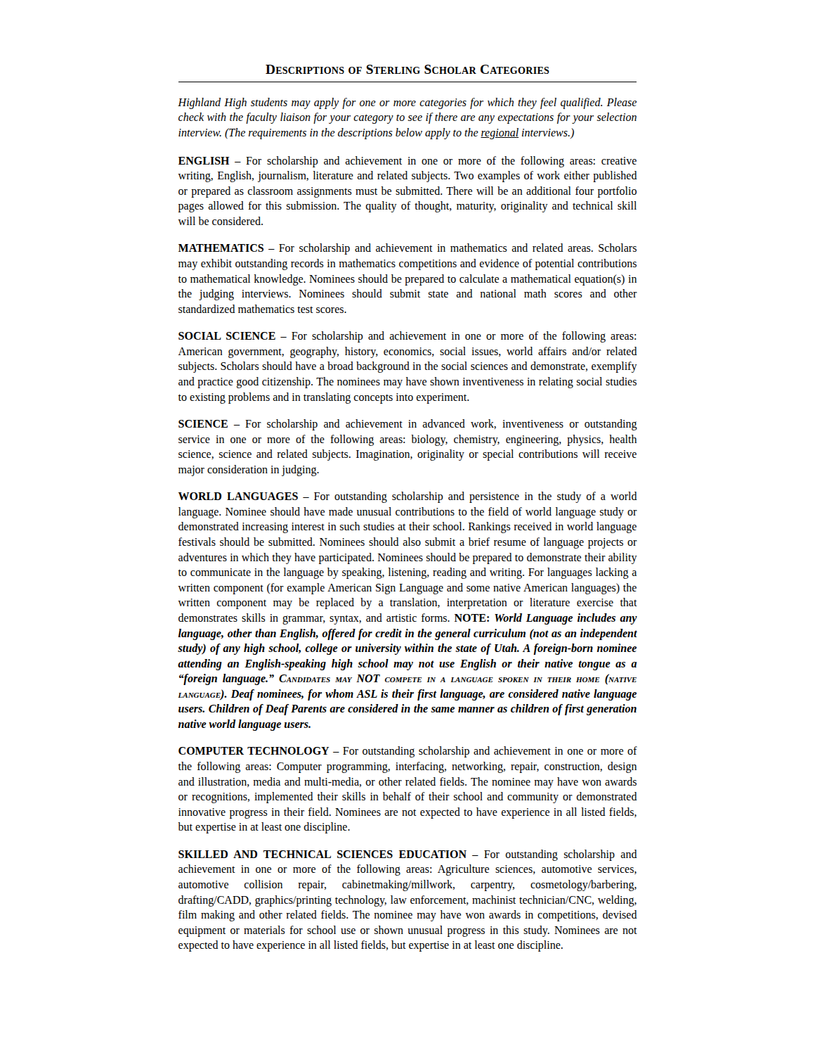Descriptions of Sterling Scholar Categories
Highland High students may apply for one or more categories for which they feel qualified. Please check with the faculty liaison for your category to see if there are any expectations for your selection interview. (The requirements in the descriptions below apply to the regional interviews.)
ENGLISH – For scholarship and achievement in one or more of the following areas: creative writing, English, journalism, literature and related subjects. Two examples of work either published or prepared as classroom assignments must be submitted. There will be an additional four portfolio pages allowed for this submission. The quality of thought, maturity, originality and technical skill will be considered.
MATHEMATICS – For scholarship and achievement in mathematics and related areas. Scholars may exhibit outstanding records in mathematics competitions and evidence of potential contributions to mathematical knowledge. Nominees should be prepared to calculate a mathematical equation(s) in the judging interviews. Nominees should submit state and national math scores and other standardized mathematics test scores.
SOCIAL SCIENCE – For scholarship and achievement in one or more of the following areas: American government, geography, history, economics, social issues, world affairs and/or related subjects. Scholars should have a broad background in the social sciences and demonstrate, exemplify and practice good citizenship. The nominees may have shown inventiveness in relating social studies to existing problems and in translating concepts into experiment.
SCIENCE – For scholarship and achievement in advanced work, inventiveness or outstanding service in one or more of the following areas: biology, chemistry, engineering, physics, health science, science and related subjects. Imagination, originality or special contributions will receive major consideration in judging.
WORLD LANGUAGES – For outstanding scholarship and persistence in the study of a world language. Nominee should have made unusual contributions to the field of world language study or demonstrated increasing interest in such studies at their school. Rankings received in world language festivals should be submitted. Nominees should also submit a brief resume of language projects or adventures in which they have participated. Nominees should be prepared to demonstrate their ability to communicate in the language by speaking, listening, reading and writing. For languages lacking a written component (for example American Sign Language and some native American languages) the written component may be replaced by a translation, interpretation or literature exercise that demonstrates skills in grammar, syntax, and artistic forms. NOTE: World Language includes any language, other than English, offered for credit in the general curriculum (not as an independent study) of any high school, college or university within the state of Utah. A foreign-born nominee attending an English-speaking high school may not use English or their native tongue as a “foreign language.” Candidates may NOT compete in a language spoken in their home (native language). Deaf nominees, for whom ASL is their first language, are considered native language users. Children of Deaf Parents are considered in the same manner as children of first generation native world language users.
COMPUTER TECHNOLOGY – For outstanding scholarship and achievement in one or more of the following areas: Computer programming, interfacing, networking, repair, construction, design and illustration, media and multi-media, or other related fields. The nominee may have won awards or recognitions, implemented their skills in behalf of their school and community or demonstrated innovative progress in their field. Nominees are not expected to have experience in all listed fields, but expertise in at least one discipline.
SKILLED AND TECHNICAL SCIENCES EDUCATION – For outstanding scholarship and achievement in one or more of the following areas: Agriculture sciences, automotive services, automotive collision repair, cabinetmaking/millwork, carpentry, cosmetology/barbering, drafting/CADD, graphics/printing technology, law enforcement, machinist technician/CNC, welding, film making and other related fields. The nominee may have won awards in competitions, devised equipment or materials for school use or shown unusual progress in this study. Nominees are not expected to have experience in all listed fields, but expertise in at least one discipline.